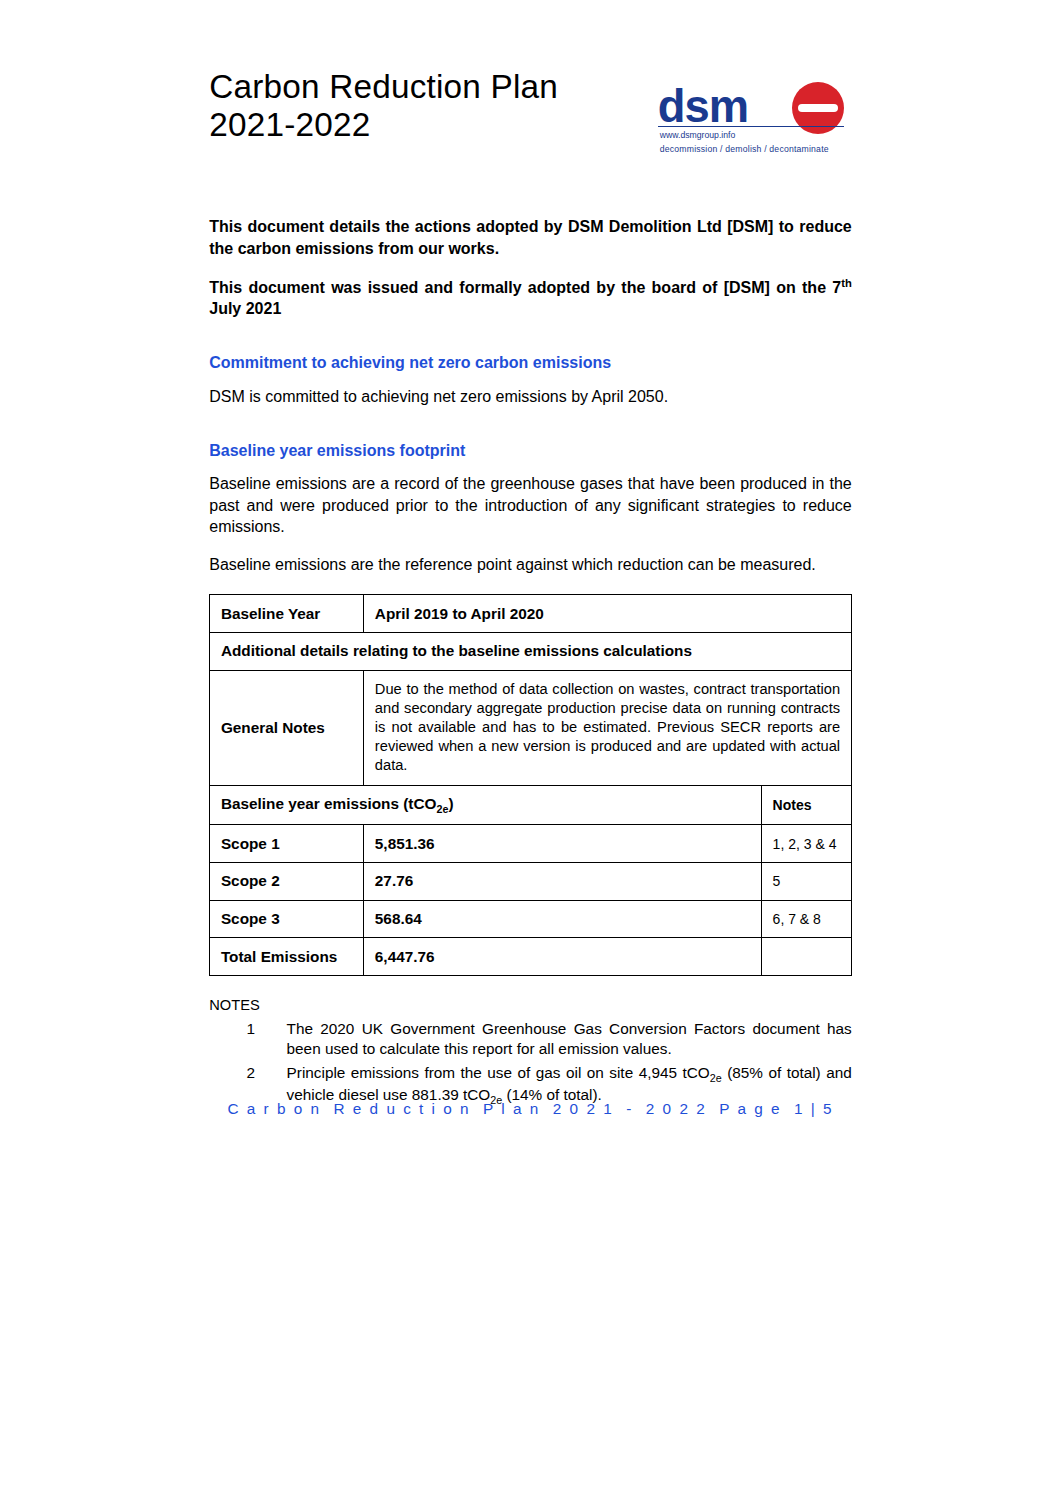Carbon Reduction Plan 2021-2022
dsm
www.dsmgroup.info
decommission / demolish / decontaminate
This document details the actions adopted by DSM Demolition Ltd [DSM] to reduce the carbon emissions from our works.
This document was issued and formally adopted by the board of [DSM] on the 7th July 2021
Commitment to achieving net zero carbon emissions
DSM is committed to achieving net zero emissions by April 2050.
Baseline year emissions footprint
Baseline emissions are a record of the greenhouse gases that have been produced in the past and were produced prior to the introduction of any significant strategies to reduce emissions.
Baseline emissions are the reference point against which reduction can be measured.
| Baseline Year | April 2019 to April 2020 |
| Additional details relating to the baseline emissions calculations |
| General Notes | Due to the method of data collection on wastes, contract transportation and secondary aggregate production precise data on running contracts is not available and has to be estimated. Previous SECR reports are reviewed when a new version is produced and are updated with actual data. |
| Baseline year emissions (tCO 2e ) | Notes |
| Scope 1 | 5,851.36 | 1, 2, 3 & 4 |
| Scope 2 | 27.76 | 5 |
| Scope 3 | 568.64 | 6, 7 & 8 |
| Total Emissions | 6,447.76 | |
NOTES
The 2020 UK Government Greenhouse Gas Conversion Factors document has been used to calculate this report for all emission values.
Principle emissions from the use of gas oil on site 4,945 tCO2e (85% of total) and vehicle diesel use 881.39 tCO2e (14% of total).
C a r b o n R e d u c t i o n P l a n 2 0 2 1 - 2 0 2 2 P a g e 1 | 5